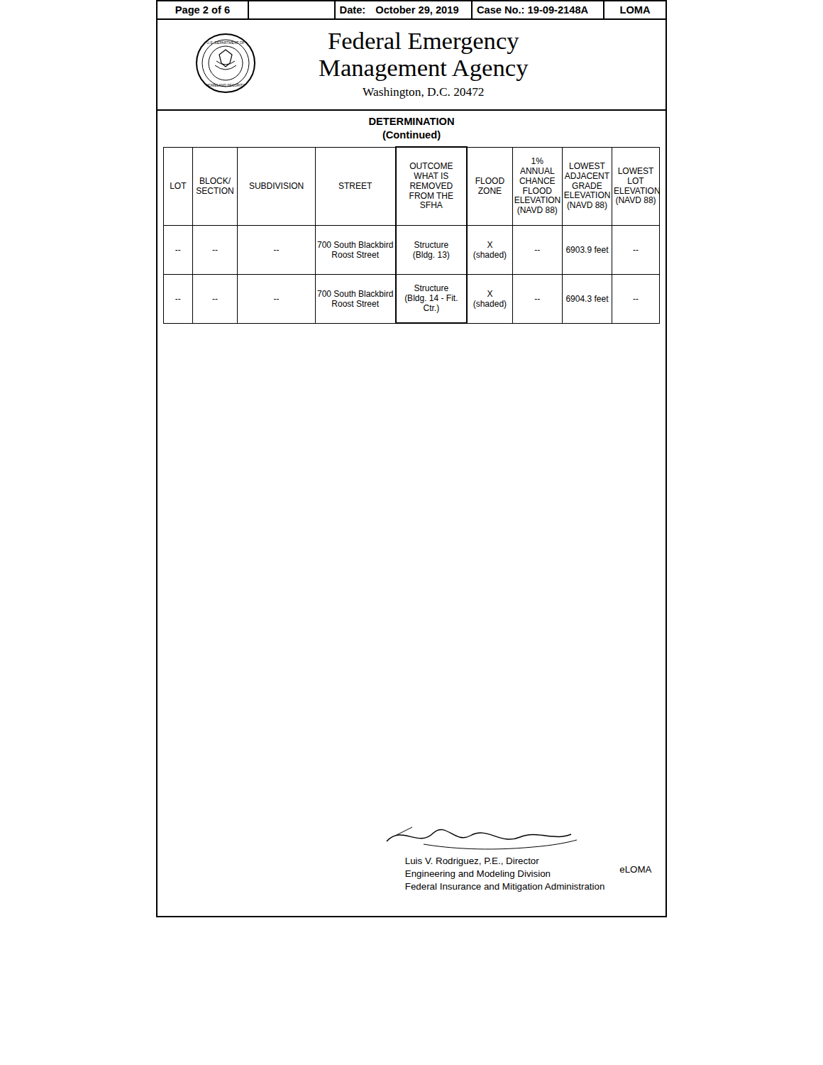Page 2 of 6
Date: October 29, 2019
Case No.: 19-09-2148A
LOMA
U.S. DEPARTMENT OF HOMELAND SECURITY
Federal Emergency Management Agency
Washington, D.C. 20472
DETERMINATION
(Continued)
| LOT | BLOCK/ SECTION | SUBDIVISION | STREET | OUTCOME WHAT IS REMOVED FROM THE SFHA | FLOOD ZONE | 1% ANNUAL CHANCE FLOOD ELEVATION (NAVD 88) | LOWEST ADJACENT GRADE ELEVATION (NAVD 88) | LOWEST LOT ELEVATION (NAVD 88) |
| --- | --- | --- | --- | --- | --- | --- | --- | --- |
| -- | -- | -- | 700 South Blackbird Roost Street | Structure (Bldg. 13) | X (shaded) | -- | 6903.9 feet | -- |
| -- | -- | -- | 700 South Blackbird Roost Street | Structure (Bldg. 14 - Fit. Ctr.) | X (shaded) | -- | 6904.3 feet | -- |
Luis V. Rodriguez, P.E., Director
Engineering and Modeling Division
Federal Insurance and Mitigation Administration
eLOMA